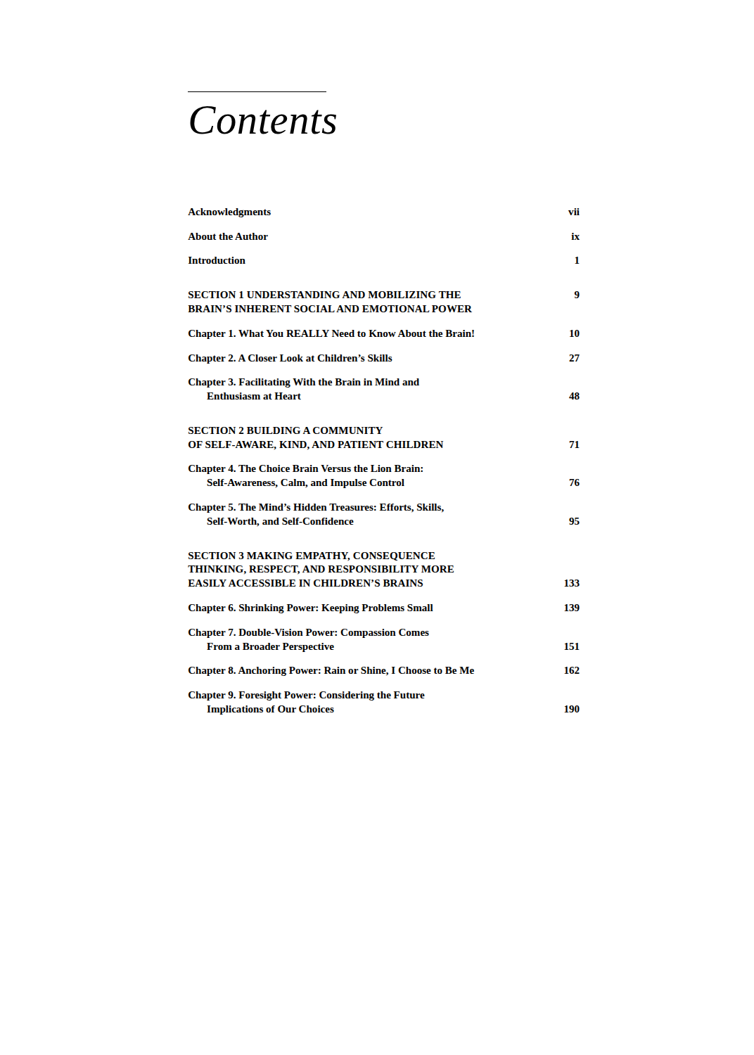Contents
| Acknowledgments | vii |
| About the Author | ix |
| Introduction | 1 |
| Section 1 Understanding and Mobilizing the Brain’s Inherent Social and Emotional Power | 9 |
| Chapter 1. What You REALLY Need to Know About the Brain! | 10 |
| Chapter 2. A Closer Look at Children’s Skills | 27 |
| Chapter 3. Facilitating With the Brain in Mind and Enthusiasm at Heart | 48 |
| Section 2 Building a Community of Self-Aware, Kind, and Patient Children | 71 |
| Chapter 4. The Choice Brain Versus the Lion Brain: Self-Awareness, Calm, and Impulse Control | 76 |
| Chapter 5. The Mind’s Hidden Treasures: Efforts, Skills, Self-Worth, and Self-Confidence | 95 |
| Section 3 Making Empathy, Consequence Thinking, Respect, and Responsibility More Easily Accessible in Children’s Brains | 133 |
| Chapter 6. Shrinking Power: Keeping Problems Small | 139 |
| Chapter 7. Double-Vision Power: Compassion Comes From a Broader Perspective | 151 |
| Chapter 8. Anchoring Power: Rain or Shine, I Choose to Be Me | 162 |
| Chapter 9. Foresight Power: Considering the Future Implications of Our Choices | 190 |